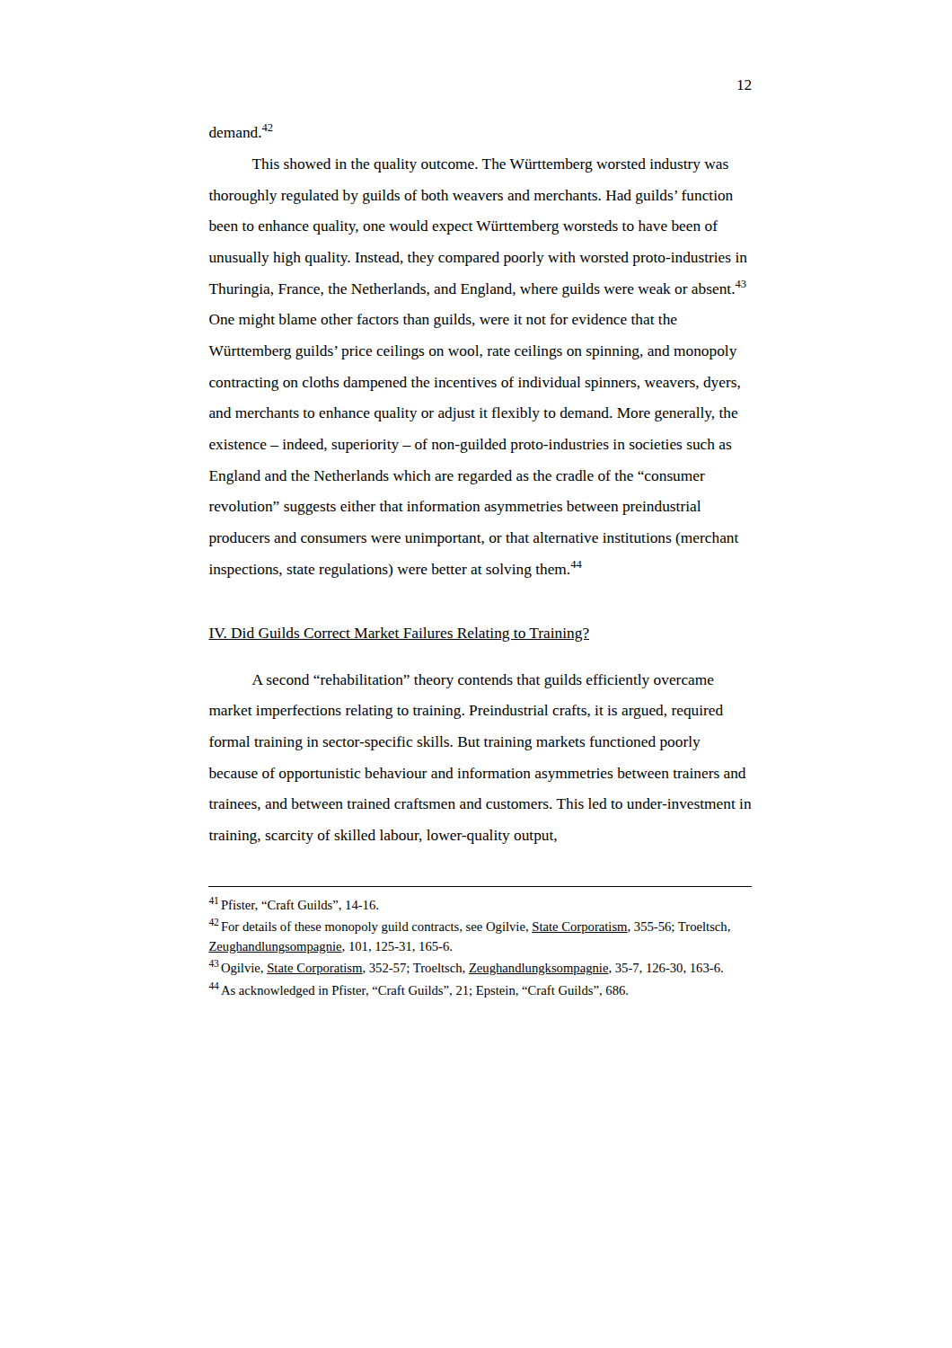12
demand.42
This showed in the quality outcome. The Württemberg worsted industry was thoroughly regulated by guilds of both weavers and merchants. Had guilds’ function been to enhance quality, one would expect Württemberg worsteds to have been of unusually high quality. Instead, they compared poorly with worsted proto-industries in Thuringia, France, the Netherlands, and England, where guilds were weak or absent.43 One might blame other factors than guilds, were it not for evidence that the Württemberg guilds’ price ceilings on wool, rate ceilings on spinning, and monopoly contracting on cloths dampened the incentives of individual spinners, weavers, dyers, and merchants to enhance quality or adjust it flexibly to demand. More generally, the existence – indeed, superiority – of non-guilded proto-industries in societies such as England and the Netherlands which are regarded as the cradle of the “consumer revolution” suggests either that information asymmetries between preindustrial producers and consumers were unimportant, or that alternative institutions (merchant inspections, state regulations) were better at solving them.44
IV. Did Guilds Correct Market Failures Relating to Training?
A second “rehabilitation” theory contends that guilds efficiently overcame market imperfections relating to training. Preindustrial crafts, it is argued, required formal training in sector-specific skills. But training markets functioned poorly because of opportunistic behaviour and information asymmetries between trainers and trainees, and between trained craftsmen and customers. This led to under-investment in training, scarcity of skilled labour, lower-quality output,
41 Pfister, “Craft Guilds”, 14-16.
42 For details of these monopoly guild contracts, see Ogilvie, State Corporatism, 355-56; Troeltsch,
Zeughandlungsompagnie, 101, 125-31, 165-6.
43 Ogilvie, State Corporatism, 352-57; Troeltsch, Zeughandlungksompagnie, 35-7, 126-30, 163-6.
44 As acknowledged in Pfister, “Craft Guilds”, 21; Epstein, “Craft Guilds”, 686.